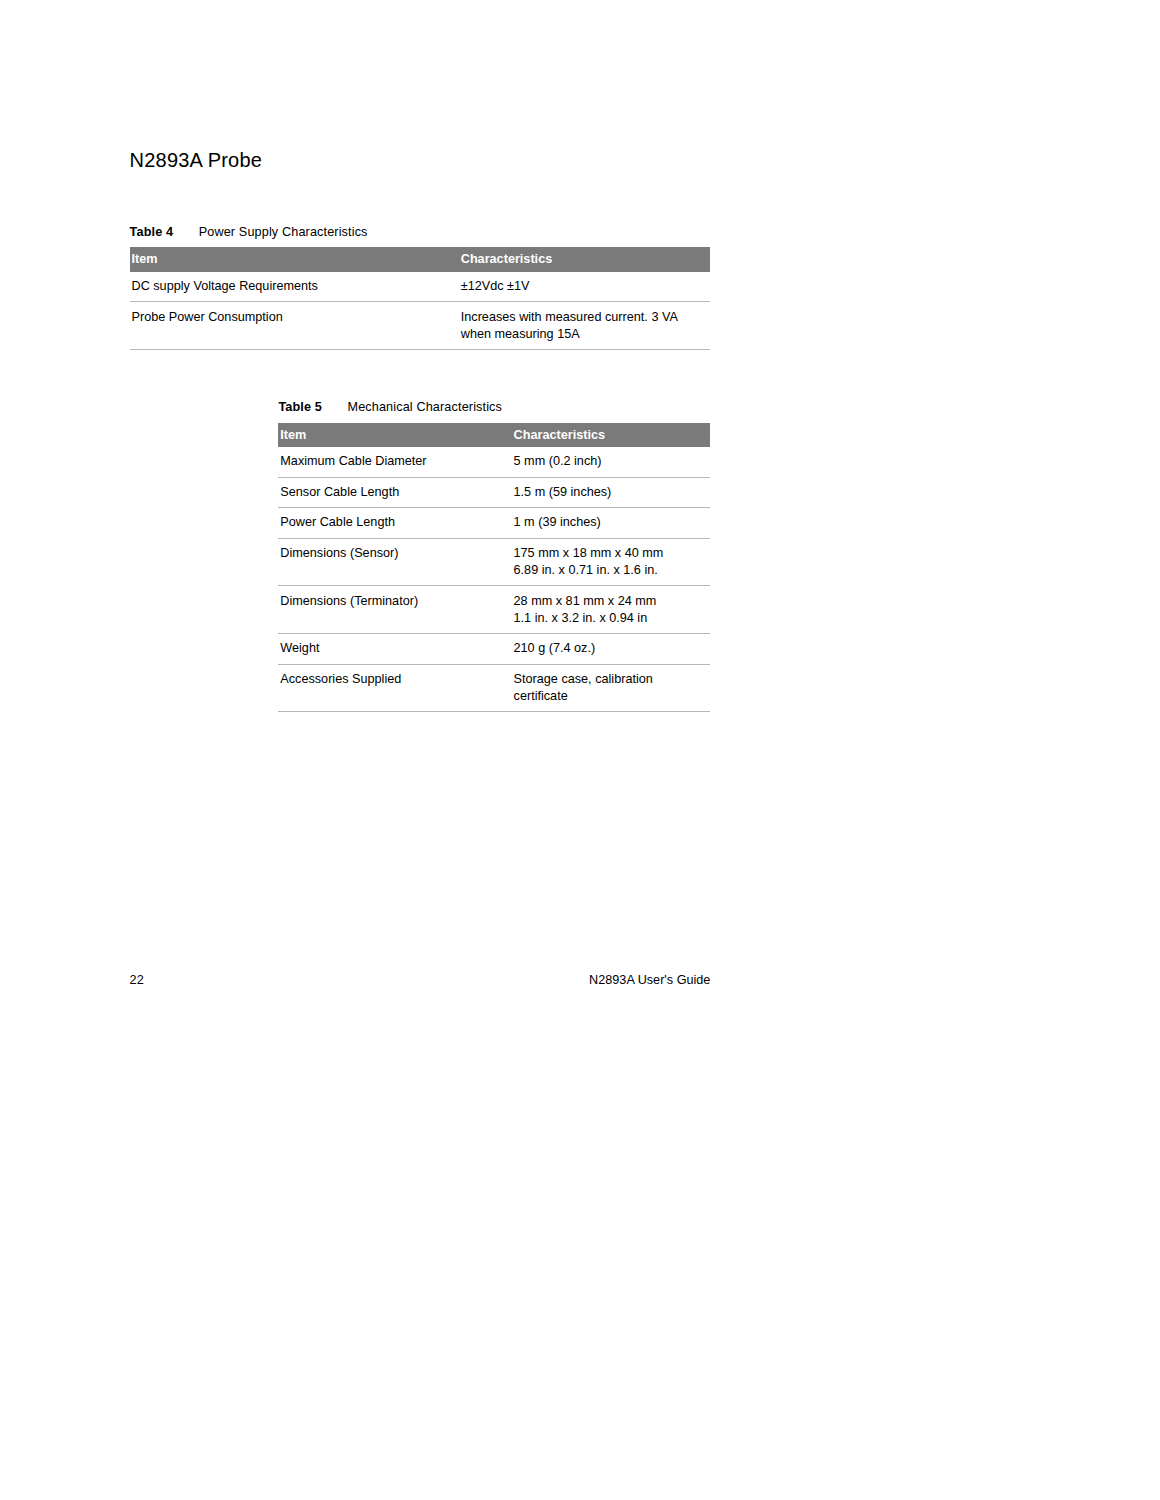N2893A Probe
Table 4 Power Supply Characteristics
| Item | Characteristics |
| --- | --- |
| DC supply Voltage Requirements | ±12Vdc ±1V |
| Probe Power Consumption | Increases with measured current. 3 VA when measuring 15A |
Table 5 Mechanical Characteristics
| Item | Characteristics |
| --- | --- |
| Maximum Cable Diameter | 5 mm (0.2 inch) |
| Sensor Cable Length | 1.5 m (59 inches) |
| Power Cable Length | 1 m (39 inches) |
| Dimensions (Sensor) | 175 mm x 18 mm x 40 mm 6.89 in. x 0.71 in. x 1.6 in. |
| Dimensions (Terminator) | 28 mm x 81 mm x 24 mm 1.1 in. x 3.2 in. x 0.94 in |
| Weight | 210 g (7.4 oz.) |
| Accessories Supplied | Storage case, calibration certificate |
22 N2893A User's Guide